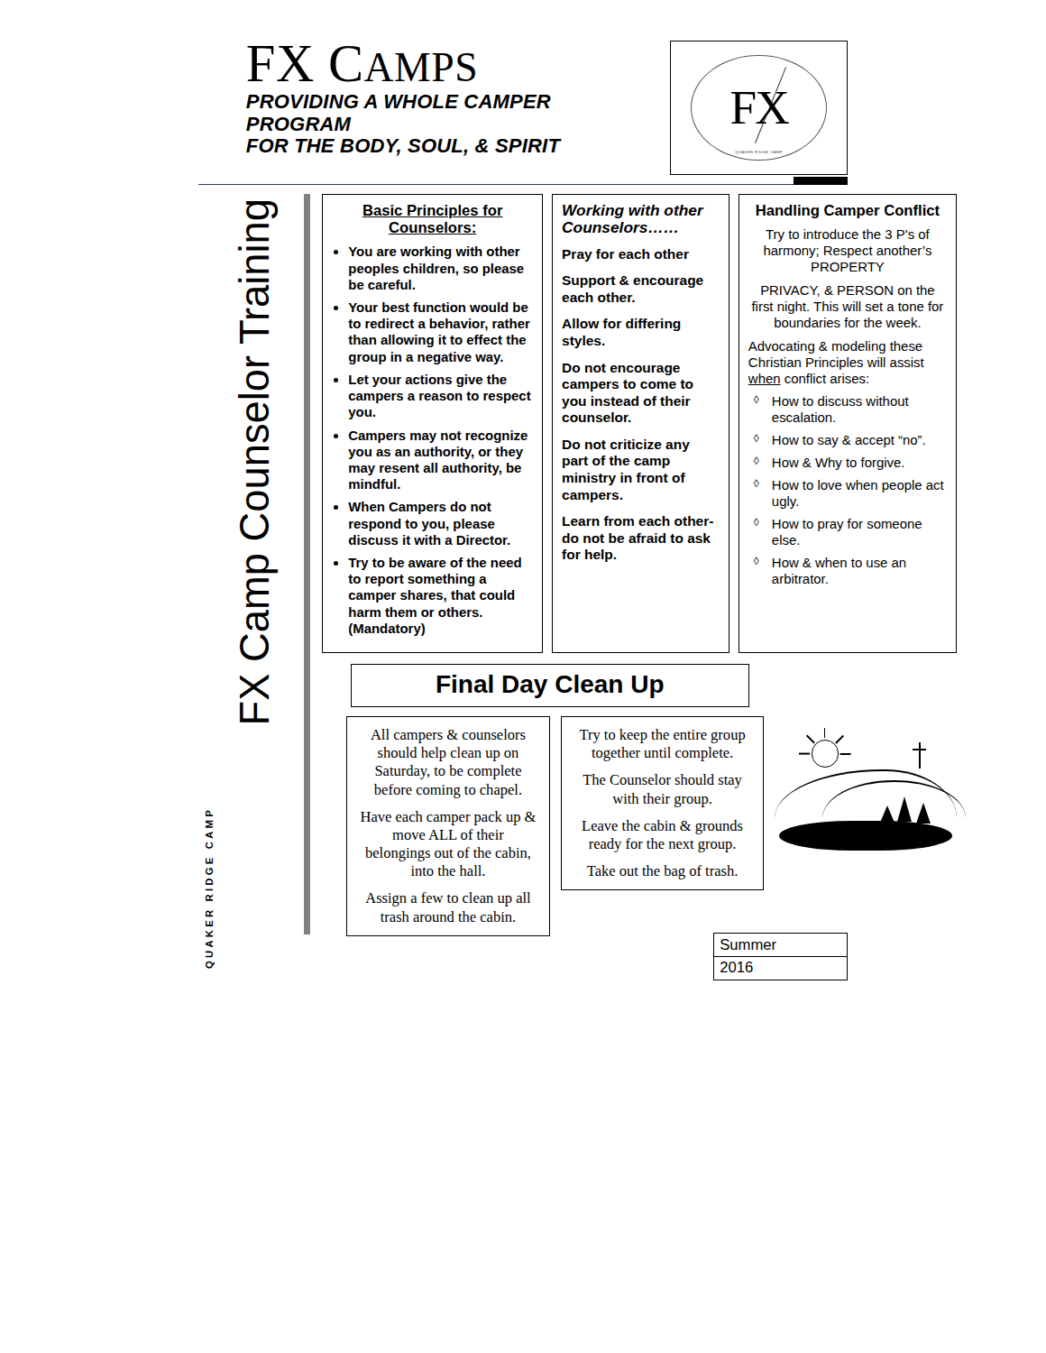FX CAMPS
PROVIDING A WHOLE CAMPER PROGRAM
FOR THE BODY, SOUL, & SPIRIT
FX QUAKER RIDGE CAMP
FX Camp Counselor Training
QUAKER RIDGE CAMP
Basic Principles for Counselors:
You are working with other peoples children, so please be careful.
Your best function would be to redirect a behavior, rather than allowing it to effect the group in a negative way.
Let your actions give the campers a reason to respect you.
Campers may not recognize you as an authority, or they may resent all authority, be mindful.
When Campers do not respond to you, please discuss it with a Director.
Try to be aware of the need to report something a camper shares, that could harm them or others. (Mandatory)
Working with other Counselors……
Pray for each other
Support & encourage each other.
Allow for differing styles.
Do not encourage campers to come to you instead of their counselor.
Do not criticize any part of the camp ministry in front of campers.
Learn from each other-do not be afraid to ask for help.
Handling Camper Conflict
Try to introduce the 3 P’s of harmony; Respect another’s PROPERTY
PRIVACY, & PERSON on the first night. This will set a tone for boundaries for the week.
Advocating & modeling these Christian Principles will assist when conflict arises:
How to discuss without escalation.
How to say & accept “no”.
How & Why to forgive.
How to love when people act ugly.
How to pray for someone else.
How & when to use an arbitrator.
Final Day Clean Up
All campers & counselors should help clean up on Saturday, to be complete before coming to chapel.
Have each camper pack up & move ALL of their belongings out of the cabin, into the hall.
Assign a few to clean up all trash around the cabin.
Try to keep the entire group together until complete.
The Counselor should stay with their group.
Leave the cabin & grounds ready for the next group.
Take out the bag of trash.
Summer
2016